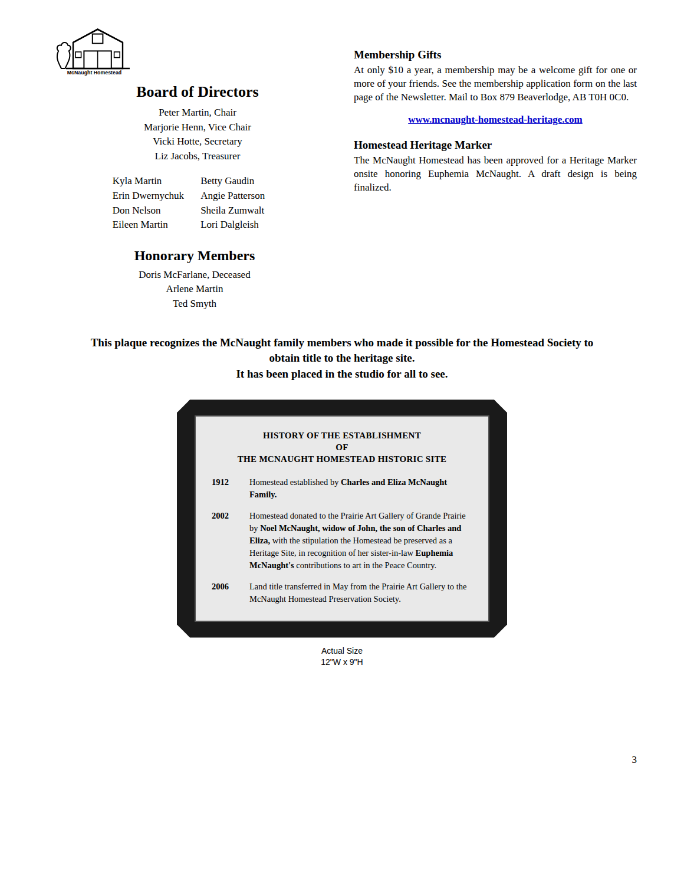McNaught Homestead
Board of Directors
Peter Martin, Chair
Marjorie Henn, Vice Chair
Vicki Hotte, Secretary
Liz Jacobs, Treasurer
| Kyla Martin | Betty Gaudin |
| Erin Dwernychuk | Angie Patterson |
| Don Nelson | Sheila Zumwalt |
| Eileen Martin | Lori Dalgleish |
Honorary Members
Doris McFarlane, Deceased
Arlene Martin
Ted Smyth
Membership Gifts
At only $10 a year, a membership may be a welcome gift for one or more of your friends. See the membership application form on the last page of the Newsletter. Mail to Box 879 Beaverlodge, AB T0H 0C0.
www.mcnaught-homestead-heritage.com
Homestead Heritage Marker
The McNaught Homestead has been approved for a Heritage Marker onsite honoring Euphemia McNaught. A draft design is being finalized.
This plaque recognizes the McNaught family members who made it possible for the Homestead Society to obtain title to the heritage site.
It has been placed in the studio for all to see.
HISTORY OF THE ESTABLISHMENT
OF
THE MCNAUGHT HOMESTEAD HISTORIC SITE
| 1912 | Homestead established by Charles and Eliza McNaught Family. |
| 2002 | Homestead donated to the Prairie Art Gallery of Grande Prairie by Noel McNaught, widow of John, the son of Charles and Eliza, with the stipulation the Homestead be preserved as a Heritage Site, in recognition of her sister-in-law Euphemia McNaught's contributions to art in the Peace Country. |
| 2006 | Land title transferred in May from the Prairie Art Gallery to the McNaught Homestead Preservation Society. |
Actual Size
12"W x 9"H
3